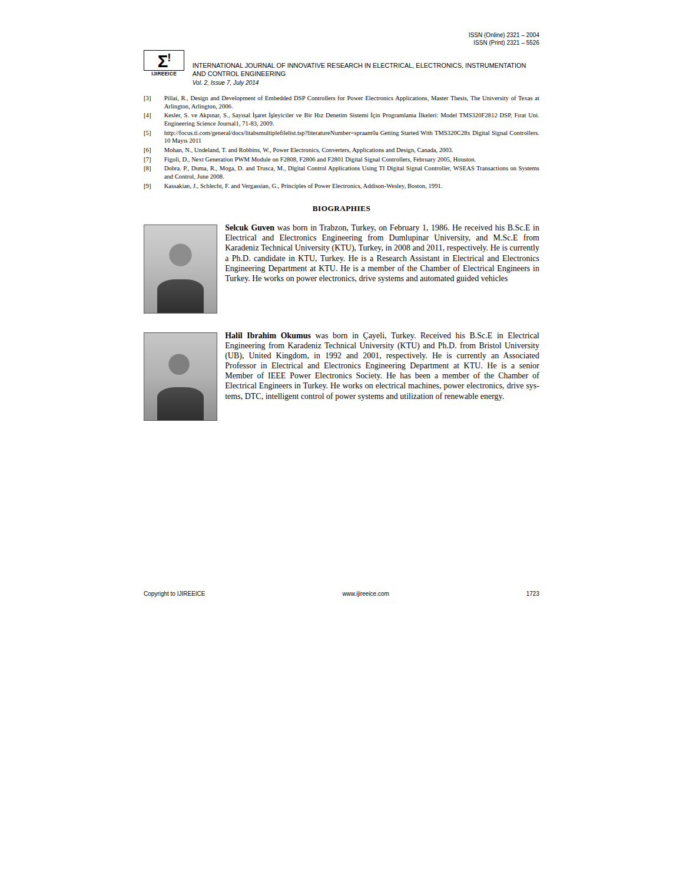ISSN (Online) 2321 – 2004
ISSN (Print) 2321 – 5526
Σ! IJIREEICE
INTERNATIONAL JOURNAL OF INNOVATIVE RESEARCH IN ELECTRICAL, ELECTRONICS, INSTRUMENTATION AND CONTROL ENGINEERING Vol. 2, Issue 7, July 2014
[3] Pillai, R., Design and Development of Embedded DSP Controllers for Power Electronics Applications, Master Thesis, The University of Texas at Arlington, Arlington, 2006.
[4] Kesler, S. ve Akpınar, S., Sayısal İşaret İşleyiciler ve Bir Hız Denetim Sistemi İçin Programlama İlkeleri: Model TMS320F2812 DSP, Fırat Uni. Engineering Science Journal1, 71-83, 2009.
[5] http://focus.ti.com/general/docs/litabsmultiplefilelist.tsp?literatureNumber=spraam0a Getting Started With TMS320C28x Digital Signal Controllers. 10 Mayıs 2011
[6] Mohan, N., Undeland, T. and Robbins, W., Power Electronics, Converters, Applications and Design, Canada, 2003.
[7] Figoli, D., Next Generation PWM Module on F2808, F2806 and F2801 Digital Signal Controllers, February 2005, Houston.
[8] Dobra. P., Duma, R., Moga, D. and Trusca, M., Digital Control Applications Using TI Digital Signal Controller, WSEAS Transactions on Systems and Control, June 2008.
[9] Kassakian, J., Schlecht, F. and Vergassian, G., Principles of Power Electronics, Addison-Wesley, Boston, 1991.
BIOGRAPHIES
Selcuk Guven was born in Trabzon, Turkey, on February 1, 1986. He received his B.Sc.E in Electrical and Electronics Engineering from Dumlupinar University, and M.Sc.E from Karadeniz Technical University (KTU), Turkey, in 2008 and 2011, respectively. He is currently a Ph.D. candidate in KTU, Turkey. He is a Research Assistant in Electrical and Electronics Engineering Department at KTU. He is a member of the Chamber of Electrical Engineers in Turkey. He works on power electronics, drive systems and automated guided vehicles
Halil Ibrahim Okumus was born in Çayeli, Turkey. Received his B.Sc.E in Electrical Engineering from Karadeniz Technical University (KTU) and Ph.D. from Bristol University (UB), United Kingdom, in 1992 and 2001, respectively. He is currently an Associated Professor in Electrical and Electronics Engineering Department at KTU. He is a senior Member of IEEE Power Electronics Society. He has been a member of the Chamber of Electrical Engineers in Turkey. He works on electrical machines, power electronics, drive systems, DTC, intelligent control of power systems and utilization of renewable energy.
Copyright to IJIREEICE
www.ijireeice.com
1723